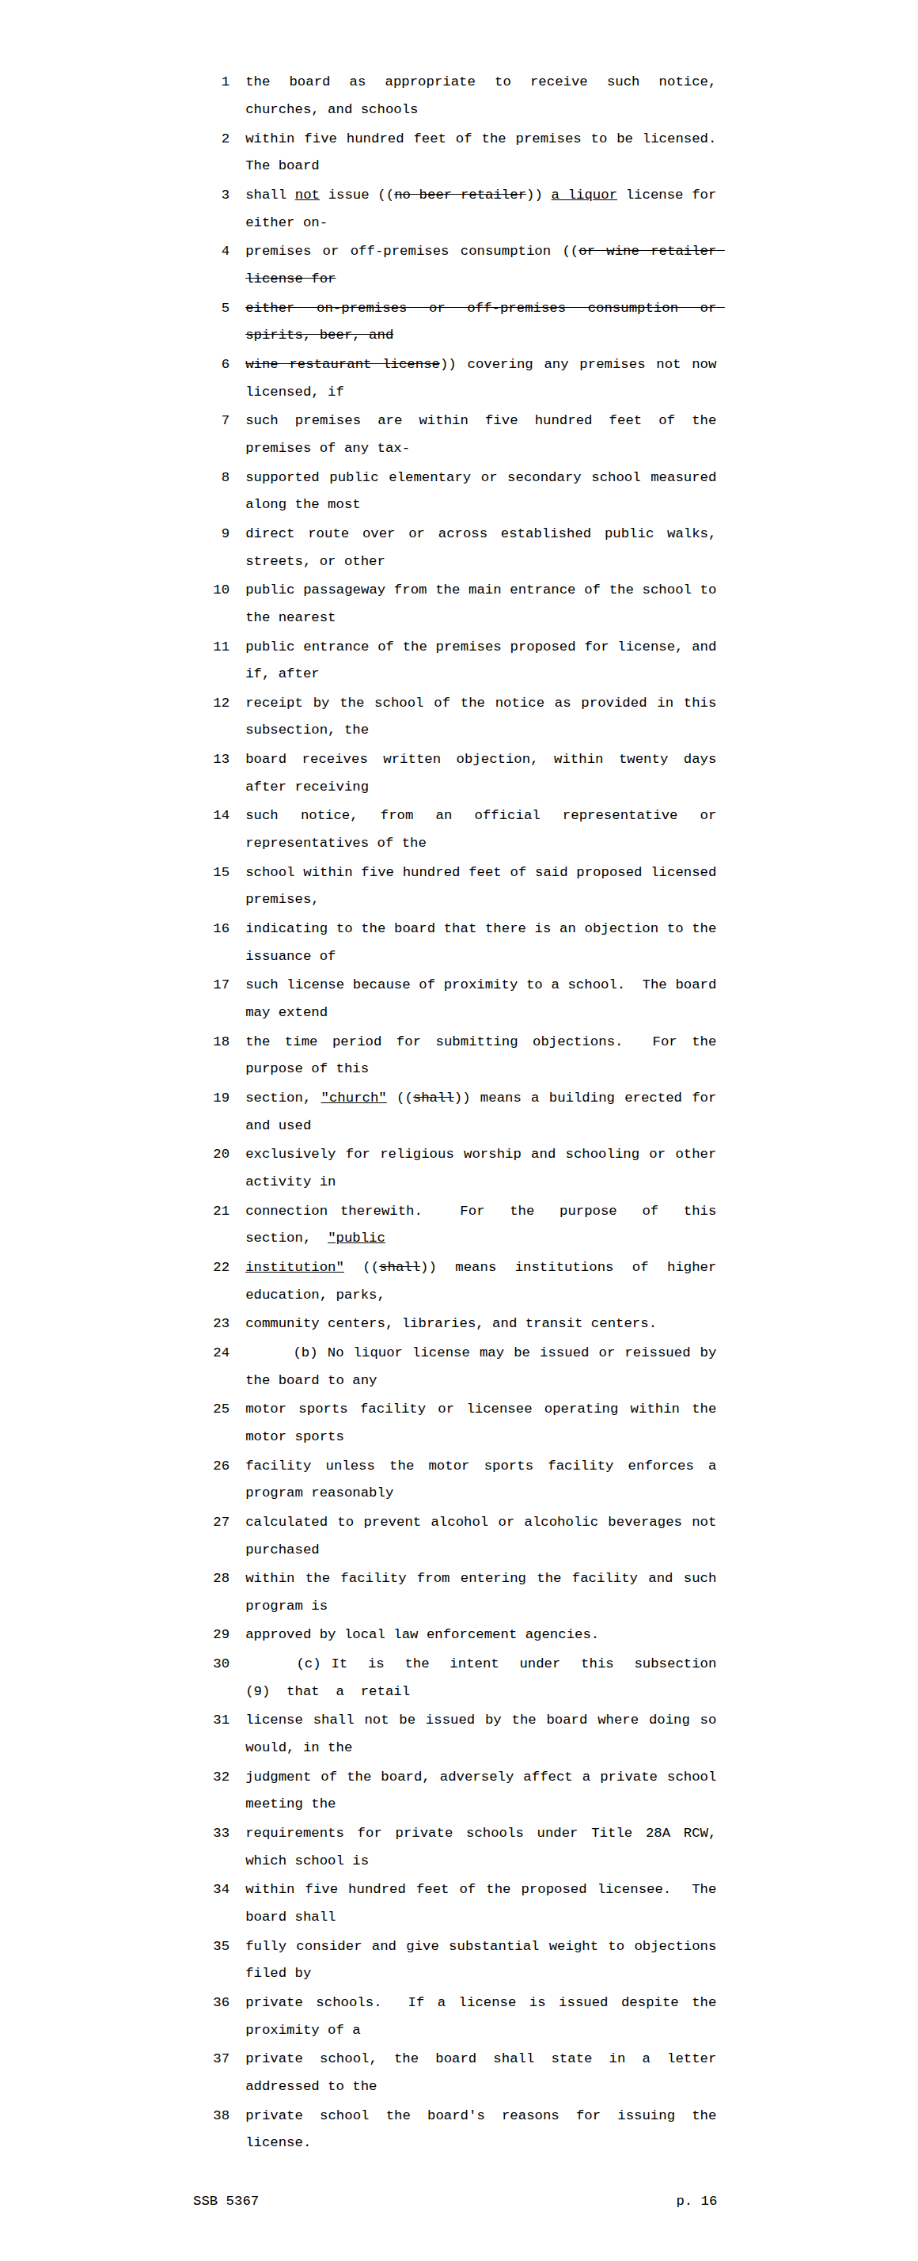| 1 | the board as appropriate to receive such notice, churches, and schools |
| 2 | within five hundred feet of the premises to be licensed. The board |
| 3 | shall not issue (( no beer retailer )) a liquor license for either on- |
| 4 | premises or off-premises consumption (( or wine retailer license for |
| 5 | either on-premises or off-premises consumption or spirits, beer, and |
| 6 | wine restaurant license )) covering any premises not now licensed, if |
| 7 | such premises are within five hundred feet of the premises of any tax- |
| 8 | supported public elementary or secondary school measured along the most |
| 9 | direct route over or across established public walks, streets, or other |
| 10 | public passageway from the main entrance of the school to the nearest |
| 11 | public entrance of the premises proposed for license, and if, after |
| 12 | receipt by the school of the notice as provided in this subsection, the |
| 13 | board receives written objection, within twenty days after receiving |
| 14 | such notice, from an official representative or representatives of the |
| 15 | school within five hundred feet of said proposed licensed premises, |
| 16 | indicating to the board that there is an objection to the issuance of |
| 17 | such license because of proximity to a school. The board may extend |
| 18 | the time period for submitting objections. For the purpose of this |
| 19 | section, "church" (( shall )) means a building erected for and used |
| 20 | exclusively for religious worship and schooling or other activity in |
| 21 | connection therewith. For the purpose of this section, "public |
| 22 | institution" (( shall )) means institutions of higher education, parks, |
| 23 | community centers, libraries, and transit centers. |
| 24 | (b) No liquor license may be issued or reissued by the board to any |
| 25 | motor sports facility or licensee operating within the motor sports |
| 26 | facility unless the motor sports facility enforces a program reasonably |
| 27 | calculated to prevent alcohol or alcoholic beverages not purchased |
| 28 | within the facility from entering the facility and such program is |
| 29 | approved by local law enforcement agencies. |
| 30 | (c) It is the intent under this subsection (9) that a retail |
| 31 | license shall not be issued by the board where doing so would, in the |
| 32 | judgment of the board, adversely affect a private school meeting the |
| 33 | requirements for private schools under Title 28A RCW, which school is |
| 34 | within five hundred feet of the proposed licensee. The board shall |
| 35 | fully consider and give substantial weight to objections filed by |
| 36 | private schools. If a license is issued despite the proximity of a |
| 37 | private school, the board shall state in a letter addressed to the |
| 38 | private school the board's reasons for issuing the license. |
SSB 5367 p. 16